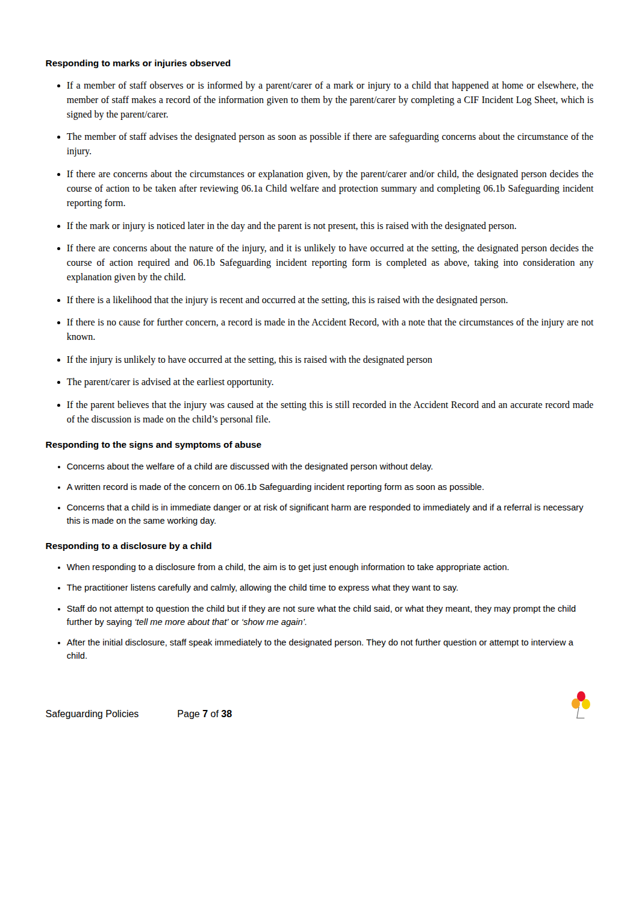Responding to marks or injuries observed
If a member of staff observes or is informed by a parent/carer of a mark or injury to a child that happened at home or elsewhere, the member of staff makes a record of the information given to them by the parent/carer by completing a CIF Incident Log Sheet, which is signed by the parent/carer.
The member of staff advises the designated person as soon as possible if there are safeguarding concerns about the circumstance of the injury.
If there are concerns about the circumstances or explanation given, by the parent/carer and/or child, the designated person decides the course of action to be taken after reviewing 06.1a Child welfare and protection summary and completing 06.1b Safeguarding incident reporting form.
If the mark or injury is noticed later in the day and the parent is not present, this is raised with the designated person.
If there are concerns about the nature of the injury, and it is unlikely to have occurred at the setting, the designated person decides the course of action required and 06.1b Safeguarding incident reporting form is completed as above, taking into consideration any explanation given by the child.
If there is a likelihood that the injury is recent and occurred at the setting, this is raised with the designated person.
If there is no cause for further concern, a record is made in the Accident Record, with a note that the circumstances of the injury are not known.
If the injury is unlikely to have occurred at the setting, this is raised with the designated person
The parent/carer is advised at the earliest opportunity.
If the parent believes that the injury was caused at the setting this is still recorded in the Accident Record and an accurate record made of the discussion is made on the child’s personal file.
Responding to the signs and symptoms of abuse
Concerns about the welfare of a child are discussed with the designated person without delay.
A written record is made of the concern on 06.1b Safeguarding incident reporting form as soon as possible.
Concerns that a child is in immediate danger or at risk of significant harm are responded to immediately and if a referral is necessary this is made on the same working day.
Responding to a disclosure by a child
When responding to a disclosure from a child, the aim is to get just enough information to take appropriate action.
The practitioner listens carefully and calmly, allowing the child time to express what they want to say.
Staff do not attempt to question the child but if they are not sure what the child said, or what they meant, they may prompt the child further by saying ‘tell me more about that’ or ‘show me again’.
After the initial disclosure, staff speak immediately to the designated person. They do not further question or attempt to interview a child.
Safeguarding Policies
Page 7 of 38